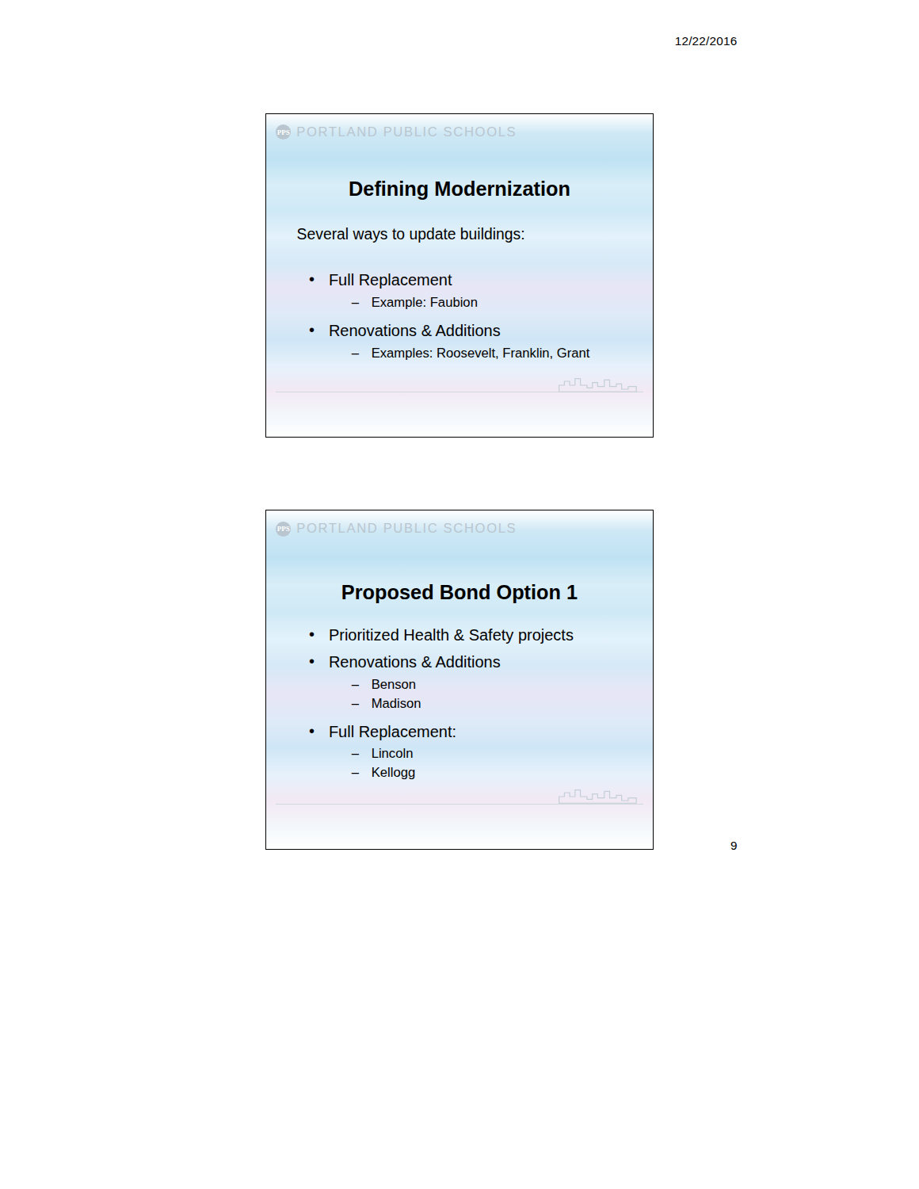12/22/2016
PPS
PORTLAND PUBLIC SCHOOLS
Defining Modernization
Several ways to update buildings:
Full Replacement
Example: Faubion
Renovations & Additions
Examples: Roosevelt, Franklin, Grant
PPS
PORTLAND PUBLIC SCHOOLS
Proposed Bond Option 1
Prioritized Health & Safety projects
Renovations & Additions
Benson
Madison
Full Replacement:
Lincoln
Kellogg
9